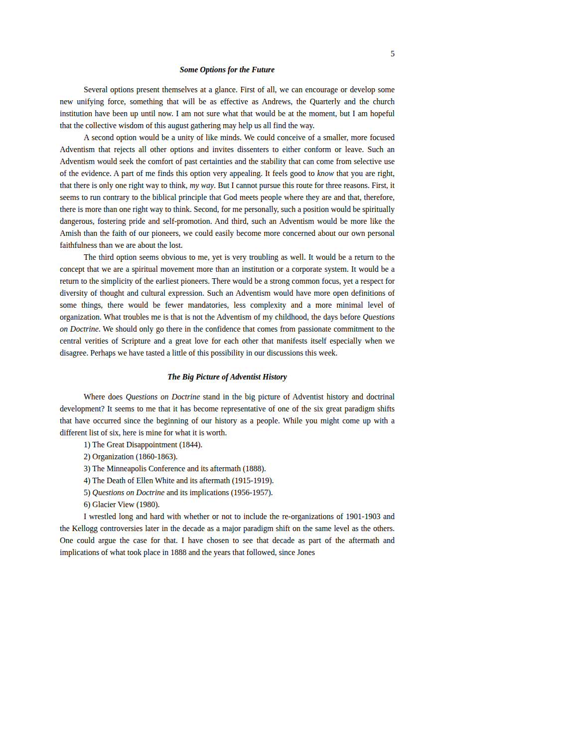5
Some Options for the Future
Several options present themselves at a glance. First of all, we can encourage or develop some new unifying force, something that will be as effective as Andrews, the Quarterly and the church institution have been up until now. I am not sure what that would be at the moment, but I am hopeful that the collective wisdom of this august gathering may help us all find the way.
A second option would be a unity of like minds. We could conceive of a smaller, more focused Adventism that rejects all other options and invites dissenters to either conform or leave. Such an Adventism would seek the comfort of past certainties and the stability that can come from selective use of the evidence. A part of me finds this option very appealing. It feels good to know that you are right, that there is only one right way to think, my way. But I cannot pursue this route for three reasons. First, it seems to run contrary to the biblical principle that God meets people where they are and that, therefore, there is more than one right way to think. Second, for me personally, such a position would be spiritually dangerous, fostering pride and self-promotion. And third, such an Adventism would be more like the Amish than the faith of our pioneers, we could easily become more concerned about our own personal faithfulness than we are about the lost.
The third option seems obvious to me, yet is very troubling as well. It would be a return to the concept that we are a spiritual movement more than an institution or a corporate system. It would be a return to the simplicity of the earliest pioneers. There would be a strong common focus, yet a respect for diversity of thought and cultural expression. Such an Adventism would have more open definitions of some things, there would be fewer mandatories, less complexity and a more minimal level of organization. What troubles me is that is not the Adventism of my childhood, the days before Questions on Doctrine. We should only go there in the confidence that comes from passionate commitment to the central verities of Scripture and a great love for each other that manifests itself especially when we disagree. Perhaps we have tasted a little of this possibility in our discussions this week.
The Big Picture of Adventist History
Where does Questions on Doctrine stand in the big picture of Adventist history and doctrinal development? It seems to me that it has become representative of one of the six great paradigm shifts that have occurred since the beginning of our history as a people. While you might come up with a different list of six, here is mine for what it is worth.
1) The Great Disappointment (1844).
2) Organization (1860-1863).
3) The Minneapolis Conference and its aftermath (1888).
4) The Death of Ellen White and its aftermath (1915-1919).
5) Questions on Doctrine and its implications (1956-1957).
6) Glacier View (1980).
I wrestled long and hard with whether or not to include the re-organizations of 1901-1903 and the Kellogg controversies later in the decade as a major paradigm shift on the same level as the others. One could argue the case for that. I have chosen to see that decade as part of the aftermath and implications of what took place in 1888 and the years that followed, since Jones